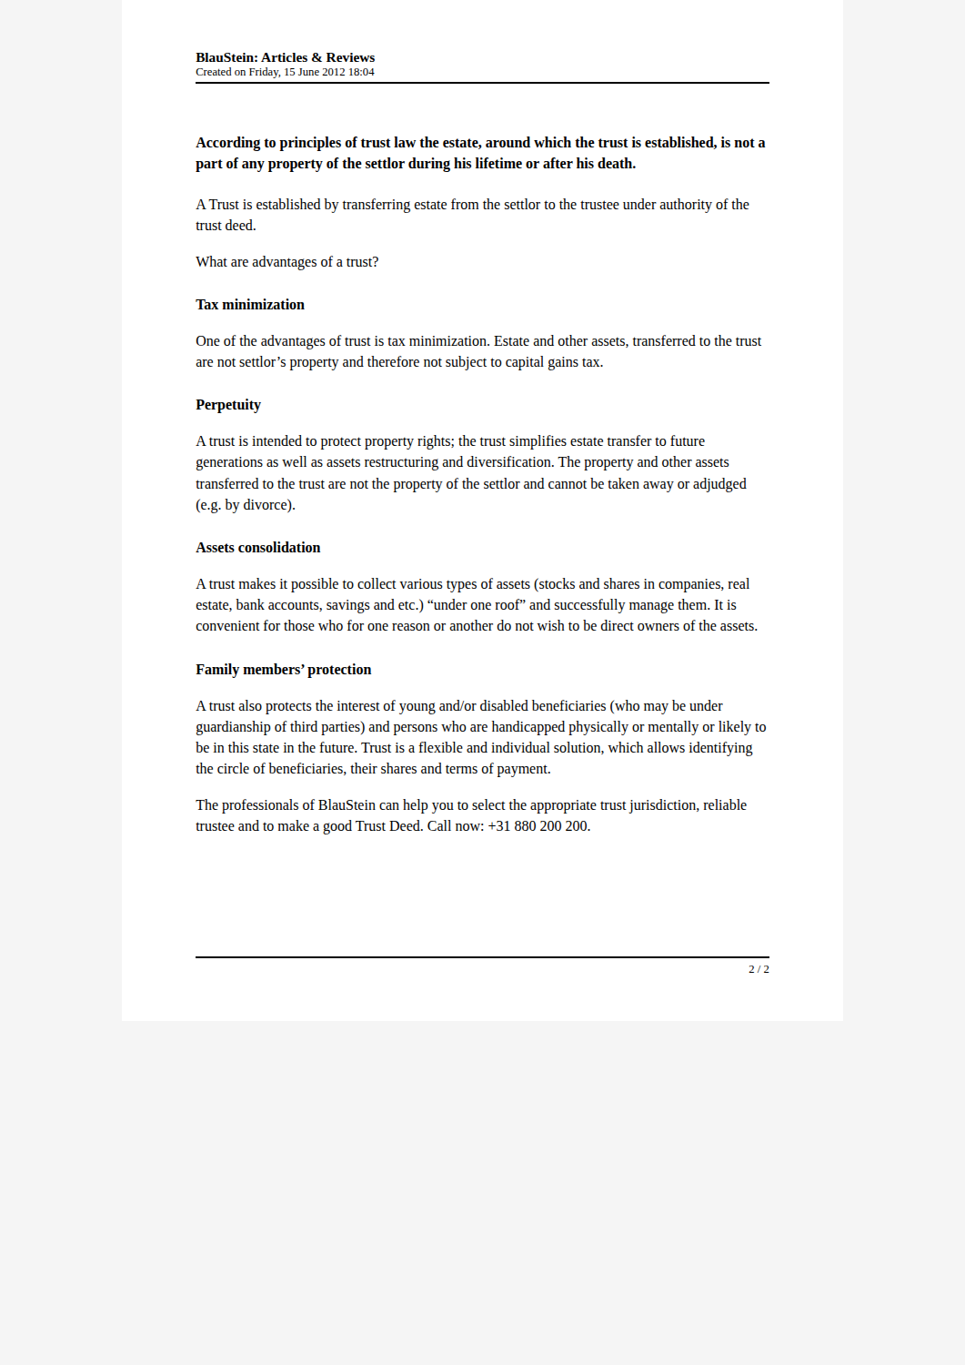BlauStein: Articles & Reviews
Created on Friday, 15 June 2012 18:04
According to principles of trust law the estate, around which the trust is established, is not a part of any property of the settlor during his lifetime or after his death.
A Trust is established by transferring estate from the settlor to the trustee under authority of the trust deed.
What are advantages of a trust?
Tax minimization
One of the advantages of trust is tax minimization. Estate and other assets, transferred to the trust are not settlor’s property and therefore not subject to capital gains tax.
Perpetuity
A trust is intended to protect property rights; the trust simplifies estate transfer to future generations as well as assets restructuring and diversification. The property and other assets transferred to the trust are not the property of the settlor and cannot be taken away or adjudged (e.g. by divorce).
Assets consolidation
A trust makes it possible to collect various types of assets (stocks and shares in companies, real estate, bank accounts, savings and etc.) “under one roof” and successfully manage them. It is convenient for those who for one reason or another do not wish to be direct owners of the assets.
Family members’ protection
A trust also protects the interest of young and/or disabled beneficiaries (who may be under guardianship of third parties) and persons who are handicapped physically or mentally or likely to be in this state in the future. Trust is a flexible and individual solution, which allows identifying the circle of beneficiaries, their shares and terms of payment.
The professionals of BlauStein can help you to select the appropriate trust jurisdiction, reliable trustee and to make a good Trust Deed. Call now: +31 880 200 200.
2 / 2